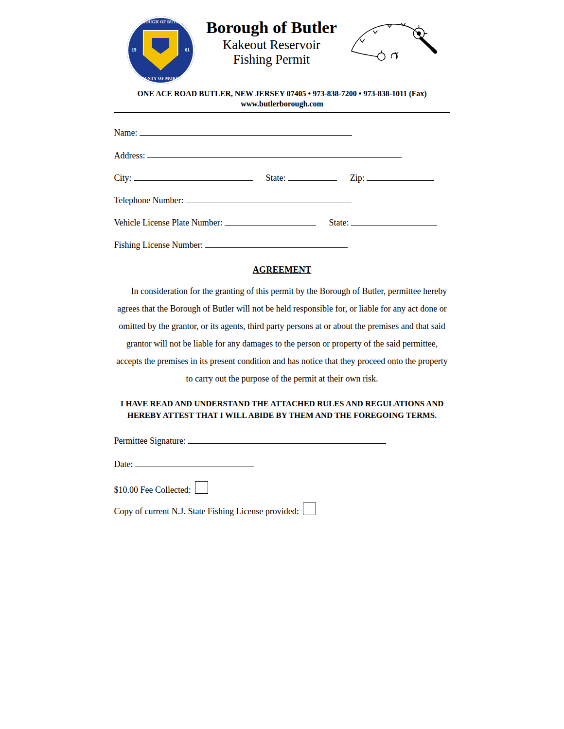Borough of Butler County of Morris
19
01
Borough of Butler
Kakeout Reservoir
Fishing Permit
ONE ACE ROAD BUTLER, NEW JERSEY 07405 • 973-838-7200 • 973-838-1011 (Fax)
www.butlerborough.com
Name:
Address:
City: State: Zip:
Telephone Number:
Vehicle License Plate Number: State:
Fishing License Number:
AGREEMENT
In consideration for the granting of this permit by the Borough of Butler, permittee hereby agrees that the Borough of Butler will not be held responsible for, or liable for any act done or omitted by the grantor, or its agents, third party persons at or about the premises and that said grantor will not be liable for any damages to the person or property of the said permittee, accepts the premises in its present condition and has notice that they proceed onto the property to carry out the purpose of the permit at their own risk.
I HAVE READ AND UNDERSTAND THE ATTACHED RULES AND REGULATIONS AND HEREBY ATTEST THAT I WILL ABIDE BY THEM AND THE FOREGOING TERMS.
Permittee Signature:
Date:
$10.00 Fee Collected:
Copy of current N.J. State Fishing License provided: